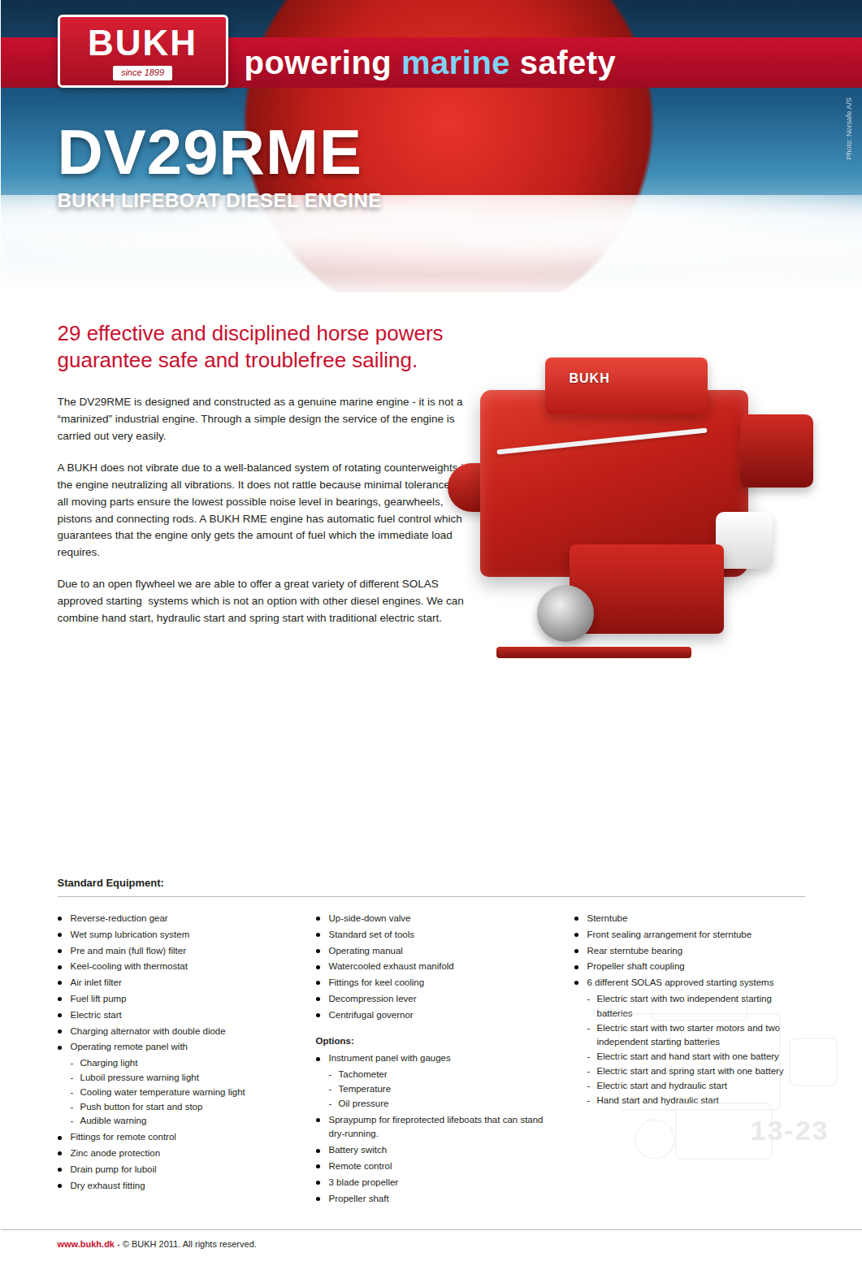powering marine safety
BUKH
since 1899
DV29RME
BUKH LIFEBOAT DIESEL ENGINE
Photo: Norsafe A/S
29 effective and disciplined horse powers guarantee safe and troublefree sailing.
The DV29RME is designed and constructed as a genuine marine engine - it is not a “marinized” industrial engine. Through a simple design the service of the engine is carried out very easily.
A BUKH does not vibrate due to a well-balanced system of rotating counterweights in the engine neutralizing all vibrations. It does not rattle because minimal tolerances in all moving parts ensure the lowest possible noise level in bearings, gearwheels, pistons and connecting rods. A BUKH RME engine has automatic fuel control which guarantees that the engine only gets the amount of fuel which the immediate load requires.
Due to an open flywheel we are able to offer a great variety of different SOLAS approved starting systems which is not an option with other diesel engines. We can combine hand start, hydraulic start and spring start with traditional electric start.
BUKH
Standard Equipment:
Reverse-reduction gear
Wet sump lubrication system
Pre and main (full flow) filter
Keel-cooling with thermostat
Air inlet filter
Fuel lift pump
Electric start
Charging alternator with double diode
Operating remote panel with
Charging light
Luboil pressure warning light
Cooling water temperature warning light
Push button for start and stop
Audible warning
Fittings for remote control
Zinc anode protection
Drain pump for luboil
Dry exhaust fitting
Up-side-down valve
Standard set of tools
Operating manual
Watercooled exhaust manifold
Fittings for keel cooling
Decompression lever
Centrifugal governor
Options:
Instrument panel with gauges
Tachometer
Temperature
Oil pressure
Spraypump for fireprotected lifeboats that can stand dry-running.
Battery switch
Remote control
3 blade propeller
Propeller shaft
Sterntube
Front sealing arrangement for sterntube
Rear sterntube bearing
Propeller shaft coupling
6 different SOLAS approved starting systems
Electric start with two independent starting batteries
Electric start with two starter motors and two independent starting batteries
Electric start and hand start with one battery
Electric start and spring start with one battery
Electric start and hydraulic start
Hand start and hydraulic start
13-23
www.bukh.dk - © BUKH 2011. All rights reserved.